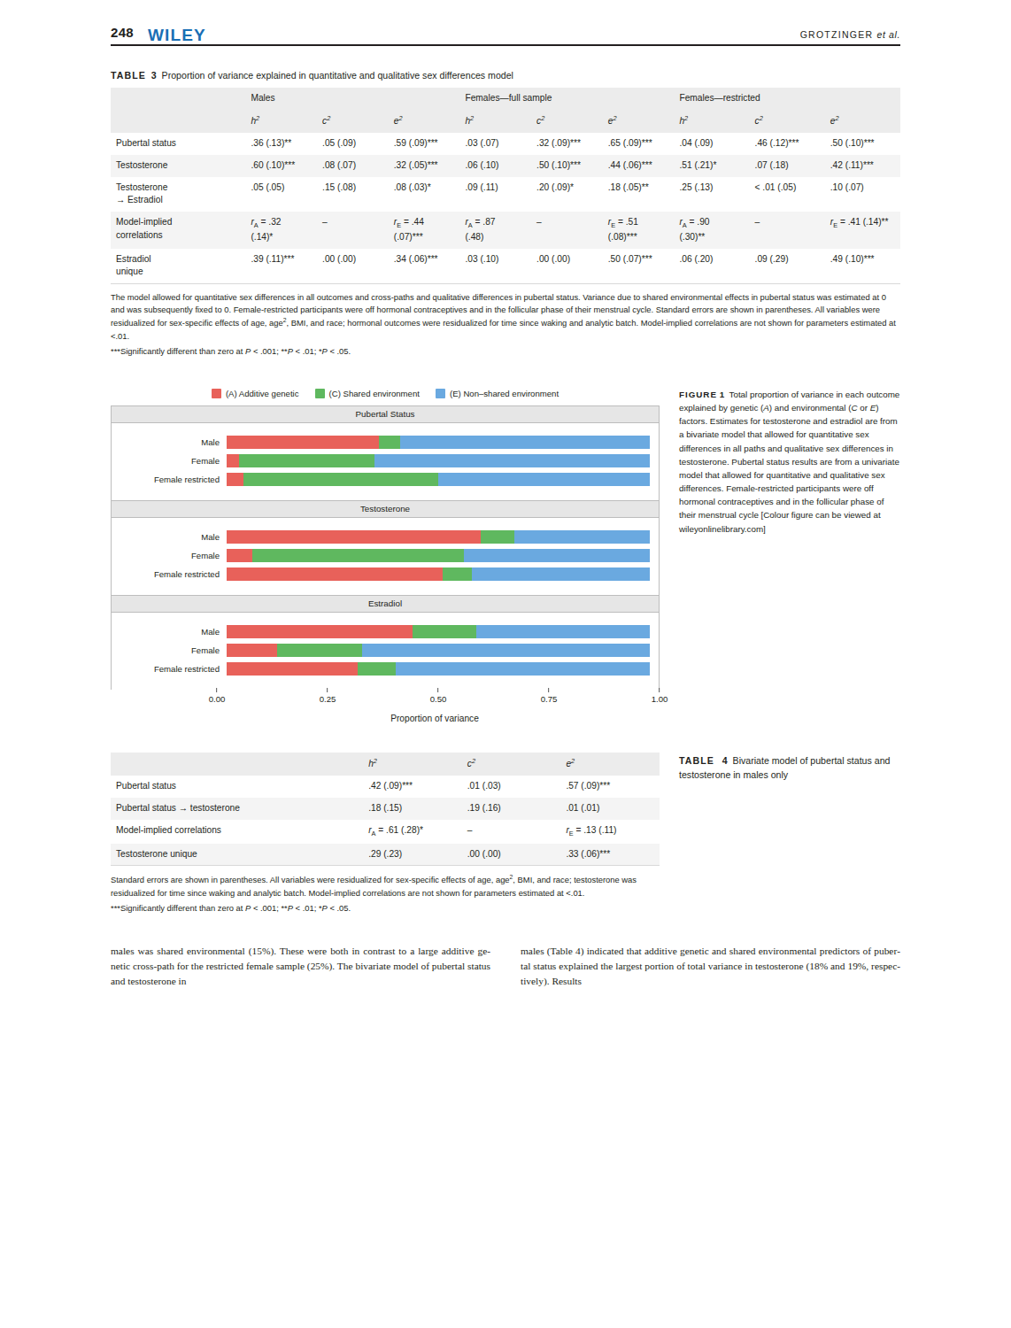248
WILEY
Grotzinger et al.
Table 3 Proportion of variance explained in quantitative and qualitative sex differences model
| | Males | Females—full sample | Females—restricted |
| --- | --- | --- | --- |
| | h 2 | c 2 | e 2 | h 2 | c 2 | e 2 | h 2 | c 2 | e 2 |
| Pubertal status | .36 (.13)** | .05 (.09) | .59 (.09)*** | .03 (.07) | .32 (.09)*** | .65 (.09)*** | .04 (.09) | .46 (.12)*** | .50 (.10)*** |
| Testosterone | .60 (.10)*** | .08 (.07) | .32 (.05)*** | .06 (.10) | .50 (.10)*** | .44 (.06)*** | .51 (.21)* | .07 (.18) | .42 (.11)*** |
| Testosterone → Estradiol | .05 (.05) | .15 (.08) | .08 (.03)* | .09 (.11) | .20 (.09)* | .18 (.05)** | .25 (.13) | < .01 (.05) | .10 (.07) |
| Model-implied correlations | r A = .32 (.14)* | – | r E = .44 (.07)*** | r A = .87 (.48) | – | r E = .51 (.08)*** | r A = .90 (.30)** | – | r E = .41 (.14)** |
| Estradiol unique | .39 (.11)*** | .00 (.00) | .34 (.06)*** | .03 (.10) | .00 (.00) | .50 (.07)*** | .06 (.20) | .09 (.29) | .49 (.10)*** |
The model allowed for quantitative sex differences in all outcomes and cross-paths and qualitative differences in pubertal status. Variance due to shared environmental effects in pubertal status was estimated at 0 and was subsequently fixed to 0. Female-restricted participants were off hormonal contraceptives and in the follicular phase of their menstrual cycle. Standard errors are shown in parentheses. All variables were residualized for sex-specific effects of age, age2, BMI, and race; hormonal outcomes were residualized for time since waking and analytic batch. Model-implied correlations are not shown for parameters estimated at <.01.
***Significantly different than zero at P < .001; **P < .01; *P < .05.
(A) Additive genetic (C) Shared environment (E) Non–shared environment
Pubertal Status
Male
Female
Female restricted
Testosterone
Male
Female
Female restricted
Estradiol
Male
Female
Female restricted
0.00 0.25 0.50 0.75 1.00
Proportion of variance
Figure 1 Total proportion of variance in each outcome explained by genetic (A) and environmental (C or E) factors. Estimates for testosterone and estradiol are from a bivariate model that allowed for quantitative sex differences in all paths and qualitative sex differences in testosterone. Pubertal status results are from a univariate model that allowed for quantitative and qualitative sex differences. Female-restricted participants were off hormonal contraceptives and in the follicular phase of their menstrual cycle [Colour figure can be viewed at wileyonlinelibrary.com]
| | h 2 | c 2 | e 2 |
| --- | --- | --- | --- |
| Pubertal status | .42 (.09)*** | .01 (.03) | .57 (.09)*** |
| Pubertal status → testosterone | .18 (.15) | .19 (.16) | .01 (.01) |
| Model-implied correlations | r A = .61 (.28)* | – | r E = .13 (.11) |
| Testosterone unique | .29 (.23) | .00 (.00) | .33 (.06)*** |
Standard errors are shown in parentheses. All variables were residualized for sex-specific effects of age, age2, BMI, and race; testosterone was residualized for time since waking and analytic batch. Model-implied correlations are not shown for parameters estimated at <.01.
***Significantly different than zero at P < .001; **P < .01; *P < .05.
Table 4 Bivariate model of pubertal status and testosterone in males only
males was shared environmental (15%). These were both in contrast to a large additive genetic cross-path for the restricted female sample (25%). The bivariate model of pubertal status and testosterone in
males (Table 4) indicated that additive genetic and shared environmental predictors of pubertal status explained the largest portion of total variance in testosterone (18% and 19%, respectively). Results